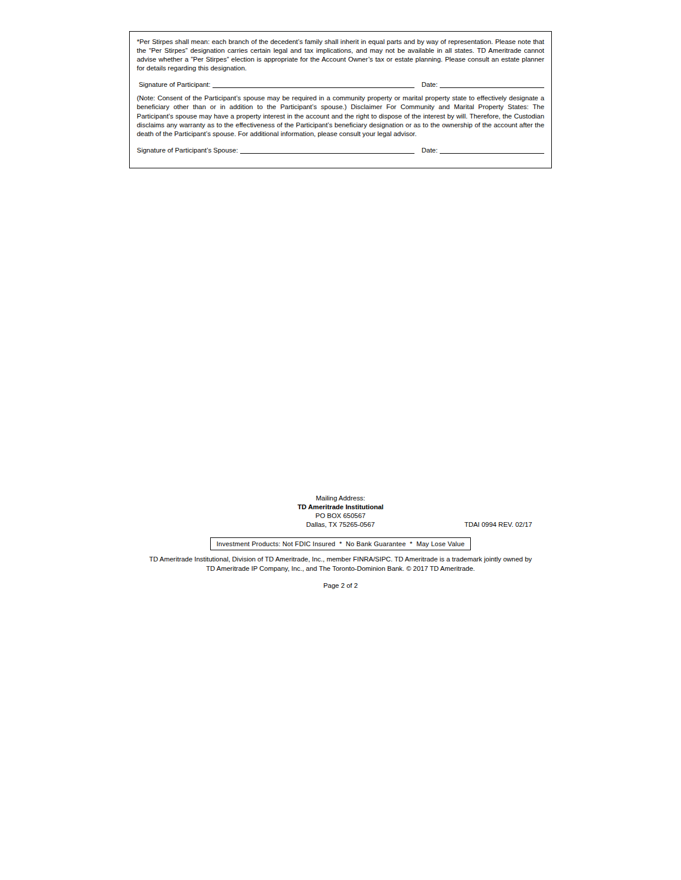*Per Stirpes shall mean: each branch of the decedent’s family shall inherit in equal parts and by way of representation. Please note that the “Per Stirpes” designation carries certain legal and tax implications, and may not be available in all states. TD Ameritrade cannot advise whether a ”Per Stirpes” election is appropriate for the Account Owner’s tax or estate planning. Please consult an estate planner for details regarding this designation.
Signature of Participant: Date:
(Note: Consent of the Participant’s spouse may be required in a community property or marital property state to effectively designate a beneficiary other than or in addition to the Participant’s spouse.) Disclaimer For Community and Marital Property States: The Participant’s spouse may have a property interest in the account and the right to dispose of the interest by will. Therefore, the Custodian disclaims any warranty as to the effectiveness of the Participant’s beneficiary designation or as to the ownership of the account after the death of the Participant’s spouse. For additional information, please consult your legal advisor.
Signature of Participant’s Spouse: Date:
Mailing Address:
TD Ameritrade Institutional
PO BOX 650567
Dallas, TX 75265-0567
TDAI 0994 REV. 02/17
Investment Products: Not FDIC Insured * No Bank Guarantee * May Lose Value
TD Ameritrade Institutional, Division of TD Ameritrade, Inc., member FINRA/SIPC. TD Ameritrade is a trademark jointly owned by
TD Ameritrade IP Company, Inc., and The Toronto-Dominion Bank. © 2017 TD Ameritrade.
Page 2 of 2